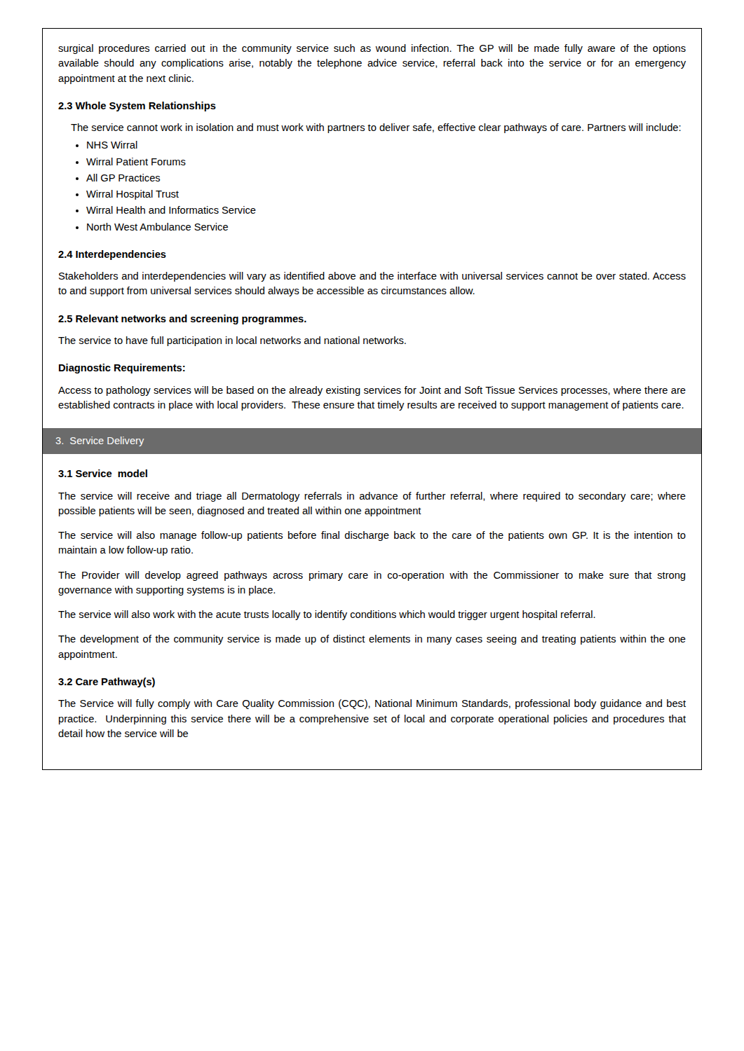surgical procedures carried out in the community service such as wound infection. The GP will be made fully aware of the options available should any complications arise, notably the telephone advice service, referral back into the service or for an emergency appointment at the next clinic.
2.3 Whole System Relationships
The service cannot work in isolation and must work with partners to deliver safe, effective clear pathways of care. Partners will include:
NHS Wirral
Wirral Patient Forums
All GP Practices
Wirral Hospital Trust
Wirral Health and Informatics Service
North West Ambulance Service
2.4 Interdependencies
Stakeholders and interdependencies will vary as identified above and the interface with universal services cannot be over stated. Access to and support from universal services should always be accessible as circumstances allow.
2.5 Relevant networks and screening programmes.
The service to have full participation in local networks and national networks.
Diagnostic Requirements:
Access to pathology services will be based on the already existing services for Joint and Soft Tissue Services processes, where there are established contracts in place with local providers. These ensure that timely results are received to support management of patients care.
3. Service Delivery
3.1 Service model
The service will receive and triage all Dermatology referrals in advance of further referral, where required to secondary care; where possible patients will be seen, diagnosed and treated all within one appointment
The service will also manage follow-up patients before final discharge back to the care of the patients own GP. It is the intention to maintain a low follow-up ratio.
The Provider will develop agreed pathways across primary care in co-operation with the Commissioner to make sure that strong governance with supporting systems is in place.
The service will also work with the acute trusts locally to identify conditions which would trigger urgent hospital referral.
The development of the community service is made up of distinct elements in many cases seeing and treating patients within the one appointment.
3.2 Care Pathway(s)
The Service will fully comply with Care Quality Commission (CQC), National Minimum Standards, professional body guidance and best practice. Underpinning this service there will be a comprehensive set of local and corporate operational policies and procedures that detail how the service will be